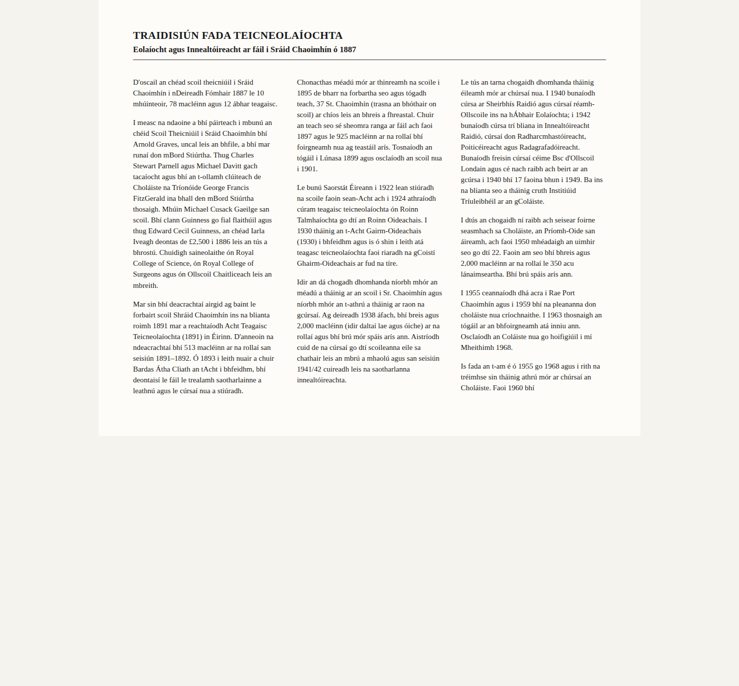TRAIDISIÚN FADA TEICNEOLAÍOCHTA
Eolaíocht agus Innealtóireacht ar fáil i Sráid Chaoimhín ó 1887
D'oscail an chéad scoil theicniúil i Sráid Chaoimhín i nDeireadh Fómhair 1887 le 10 mhúinteoir, 78 macléinn agus 12 ábhar teagaisc.
I measc na ndaoine a bhí páirteach i mbunú an chéid Scoil Theicniúil i Sráid Chaoimhín bhí Arnold Graves, uncal leis an bhfile, a bhí mar runaí don mBord Stiúrtha. Thug Charles Stewart Parnell agus Michael Davitt gach tacaíocht agus bhí an t-ollamh clúiteach de Choláiste na Tríonóide George Francis FitzGerald ina bhall den mBord Stiúrtha thosaigh. Mhúin Michael Cusack Gaeilge san scoil. Bhí clann Guinness go fial flaithúil agus thug Edward Cecil Guinness, an chéad Iarla Iveagh deontas de £2,500 i 1886 leis an tús a bhrostú. Chuidigh saineolaithe ón Royal College of Science, ón Royal College of Surgeons agus ón Ollscoil Chaitliceach leis an mbreith.
Mar sin bhí deacrachtaí airgid ag baint le forbairt scoil Shráid Chaoimhín ins na blianta roimh 1891 mar a reachtaíodh Acht Teagaisc Teicneolaíochta (1891) in Éirinn. D'anneoin na ndeacrachtaí bhí 513 macléinn ar na rollaí san seisiún 1891–1892. Ó 1893 i leith nuair a chuir Bardas Átha Cliath an tAcht i bhfeidhm, bhí deontaisí le fáil le trealamh saotharlainne a leathnú agus le cúrsaí nua a stiúradh. Chonacthas méadú mór ar thinreamh na scoile i 1895 de bharr na forbartha seo agus tógadh teach, 37 St. Chaoimhín (trasna an bhóthair on scoil) ar chíos leis an bhreis a fhreastal. Chuir an teach seo sé sheomra ranga ar fáil ach faoi 1897 agus le 925 macléinn ar na rollaí bhí foirgneamh nua ag teastáil arís. Tosnaíodh an tógáil i Lúnasa 1899 agus osclaíodh an scoil nua i 1901.
Le bunú Saorstát Éireann i 1922 lean stiúradh na scoile faoin sean-Acht ach i 1924 athraíodh cúram teagaisc teicneolaíochta ón Roinn Talmhaíochta go dtí an Roinn Oideachais. I 1930 tháinig an t-Acht Gairm-Oideachais (1930) i bhfeidhm agus is ó shin i leith atá teagasc teicneolaíochta faoi riaradh na gCoistí Ghairm-Oideachais ar fud na tíre.
Idir an dá chogadh dhomhanda níorbh mhór an méadú a tháinig ar an scoil i Sr. Chaoimhín agus níorbh mhór an t-athrú a tháinig ar raon na gcúrsaí. Ag deireadh 1938 áfach, bhí breis agus 2,000 macléinn (idir daltaí lae agus óiche) ar na rollaí agus bhí brú mór spáis arís ann. Aistríodh cuid de na cúrsaí go dtí scoileanna eile sa chathair leis an mbrú a mhaolú agus san seisiún 1941/42 cuireadh leis na saotharlanna innealtóireachta.
Le tús an tarna chogaidh dhomhanda tháinig éileamh mór ar chúrsaí nua. I 1940 bunaíodh cúrsa ar Sheirbhís Raidió agus cúrsaí réamh-Ollscoile ins na hÁbhair Eolaíochta; i 1942 bunaíodh cúrsa trí bliana in Innealtóireacht Raidió, cúrsaí don Radharcmhastóireacht, Poiticéireacht agus Radagrafadóireacht. Bunaíodh freisin cúrsaí céime Bsc d'Ollscoil Londain agus cé nach raibh ach beirt ar an gcúrsa i 1940 bhí 17 faoina bhun i 1949. Ba ins na blianta seo a tháinig cruth Institiúid Tríuleibhéil ar an gColáiste.
I dtús an chogaidh ní raibh ach seisear foirne seasmhach sa Choláiste, an Príomh-Oide san áireamh, ach faoi 1950 mhéadaigh an uimhir seo go dtí 22. Faoin am seo bhí bhreis agus 2,000 macléinn ar na rollaí le 350 acu lánaimseartha. Bhí brú spáis arís ann.
I 1955 ceannaíodh dhá acra i Rae Port Chaoimhín agus i 1959 bhí na pleananna don choláiste nua críochnaithe. I 1963 thosnaigh an tógáil ar an bhfoirgneamh atá inniu ann. Osclaíodh an Coláiste nua go hoifigiúil i mí Mheithimh 1968.
Is fada an t-am é ó 1955 go 1968 agus i rith na tréimhse sin tháinig athrú mór ar chúrsaí an Choláiste. Faoi 1960 bhí